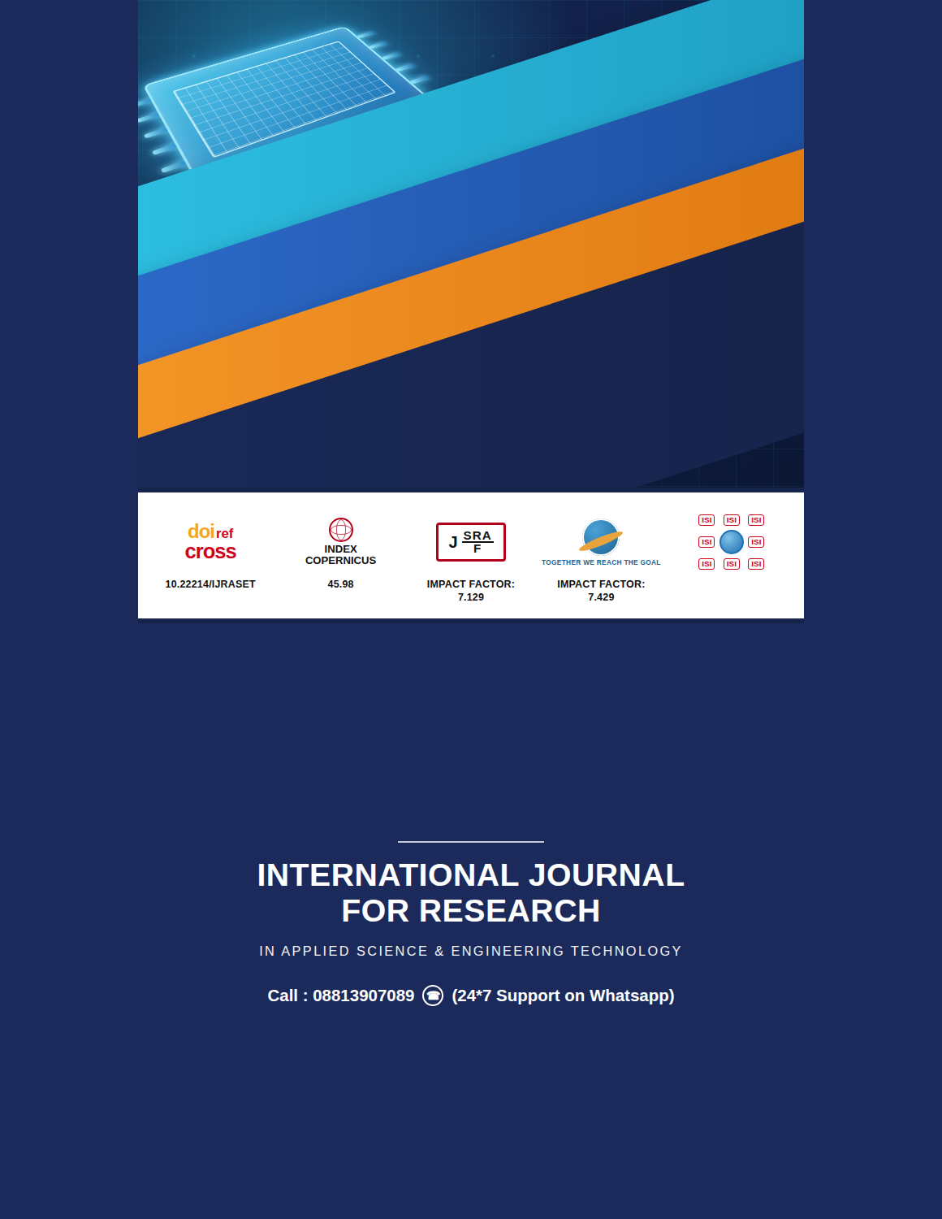doi ref
cross
10.22214/IJRASET
INDEX
COPERNICUS
45.98
J SRA F
IMPACT FACTOR:
7.129
Together we reach the goal
IMPACT FACTOR:
7.429
ISI ISI ISI ISI
ISI ISI ISI ISI
International Journal
for Research
in Applied Science & Engineering Technology
Call : 08813907089 ☎ (24*7 Support on Whatsapp)